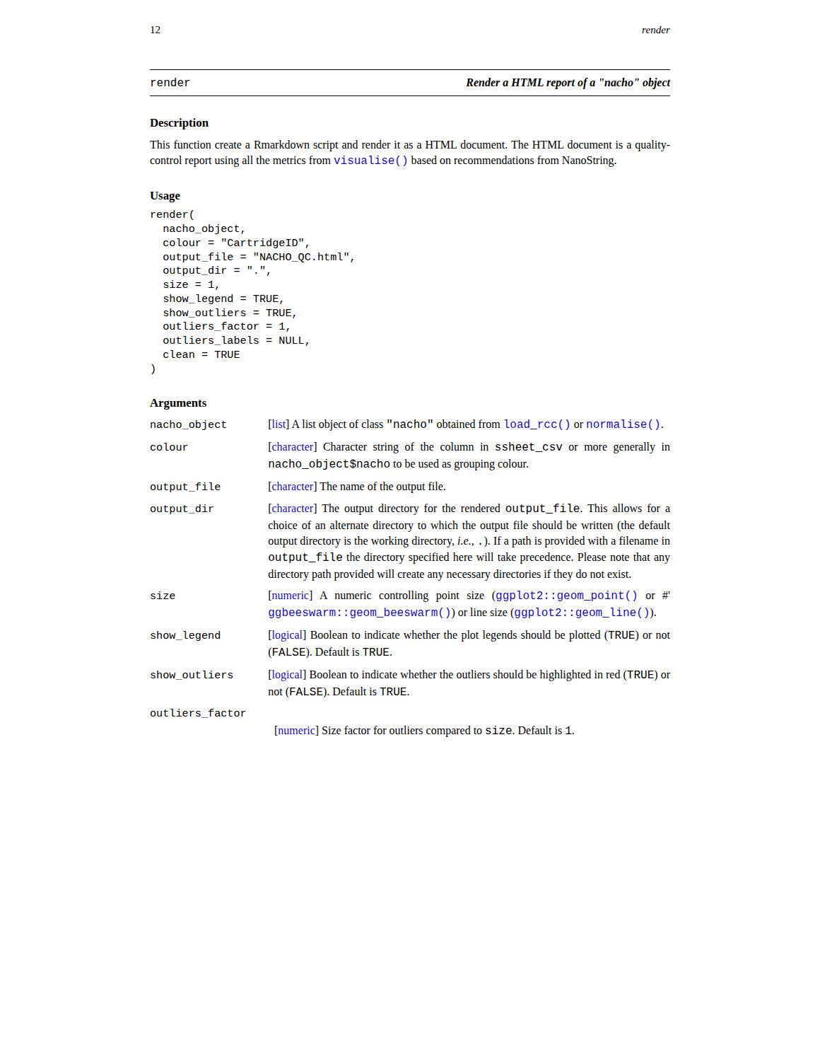12 render
render Render a HTML report of a "nacho" object
Description
This function create a Rmarkdown script and render it as a HTML document. The HTML document is a quality-control report using all the metrics from visualise() based on recommendations from NanoString.
Usage
render(
  nacho_object,
  colour = "CartridgeID",
  output_file = "NACHO_QC.html",
  output_dir = ".",
  size = 1,
  show_legend = TRUE,
  show_outliers = TRUE,
  outliers_factor = 1,
  outliers_labels = NULL,
  clean = TRUE
)
Arguments
nacho_object
[list] A list object of class "nacho" obtained from load_rcc() or normalise().
colour
[character] Character string of the column in ssheet_csv or more generally in nacho_object$nacho to be used as grouping colour.
output_file
[character] The name of the output file.
output_dir
[character] The output directory for the rendered output_file. This allows for a choice of an alternate directory to which the output file should be written (the default output directory is the working directory, i.e., .). If a path is provided with a filename in output_file the directory specified here will take precedence. Please note that any directory path provided will create any necessary directories if they do not exist.
size
[numeric] A numeric controlling point size (ggplot2::geom_point() or #' ggbeeswarm::geom_beeswarm()) or line size (ggplot2::geom_line()).
show_legend
[logical] Boolean to indicate whether the plot legends should be plotted (TRUE) or not (FALSE). Default is TRUE.
show_outliers
[logical] Boolean to indicate whether the outliers should be highlighted in red (TRUE) or not (FALSE). Default is TRUE.
outliers_factor
[numeric] Size factor for outliers compared to size. Default is 1.